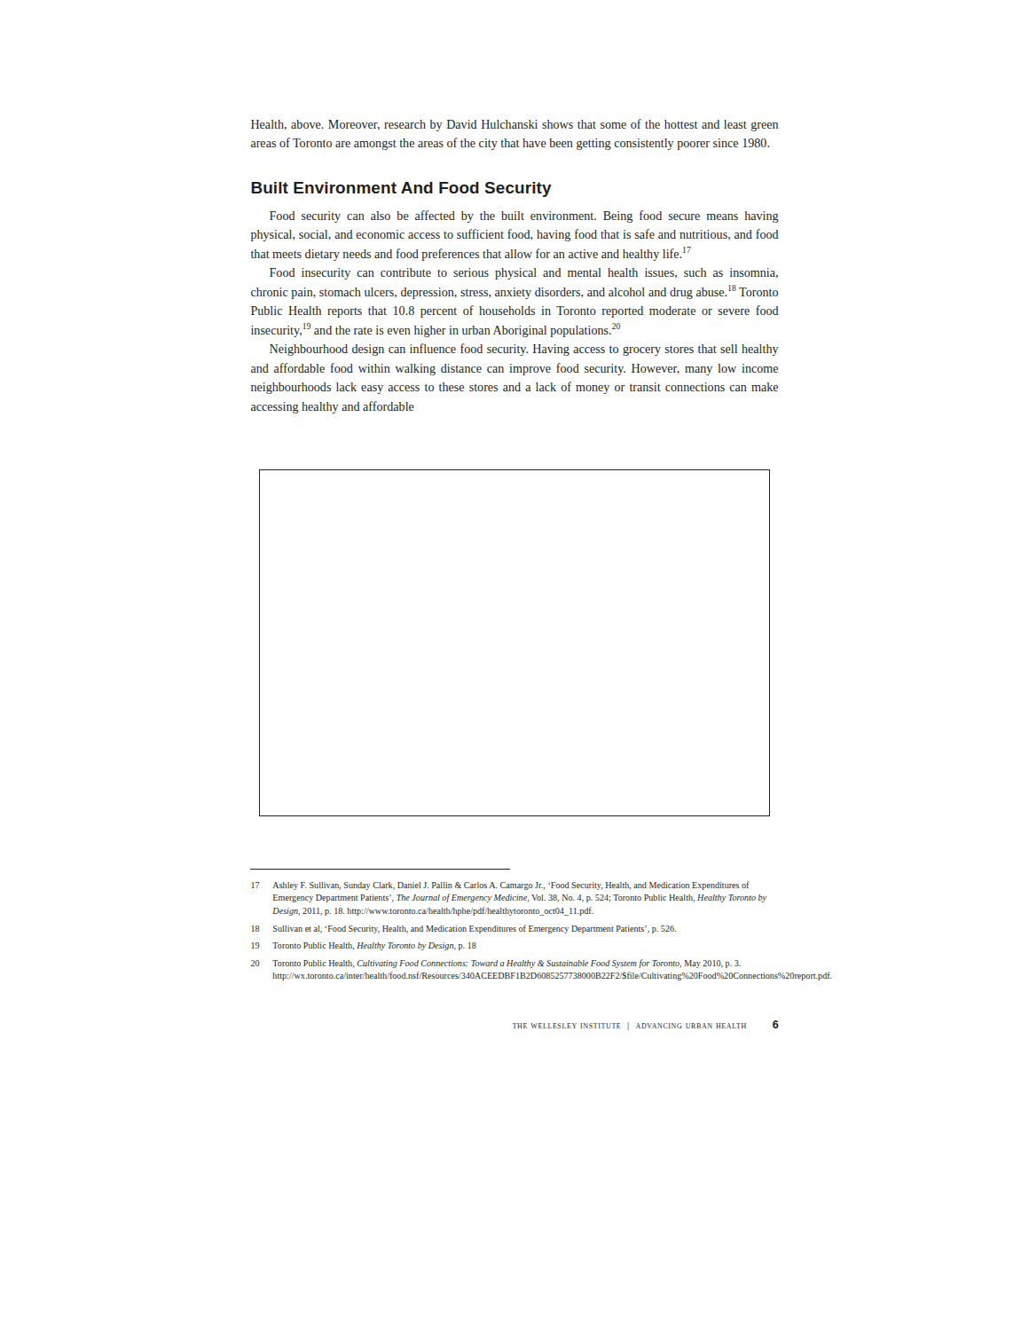Health, above. Moreover, research by David Hulchanski shows that some of the hottest and least green areas of Toronto are amongst the areas of the city that have been getting consistently poorer since 1980.
Built Environment And Food Security
Food security can also be affected by the built environment. Being food secure means having physical, social, and economic access to sufficient food, having food that is safe and nutritious, and food that meets dietary needs and food preferences that allow for an active and healthy life.17
Food insecurity can contribute to serious physical and mental health issues, such as insomnia, chronic pain, stomach ulcers, depression, stress, anxiety disorders, and alcohol and drug abuse.18 Toronto Public Health reports that 10.8 percent of households in Toronto reported moderate or severe food insecurity,19 and the rate is even higher in urban Aboriginal populations.20
Neighbourhood design can influence food security. Having access to grocery stores that sell healthy and affordable food within walking distance can improve food security. However, many low income neighbourhoods lack easy access to these stores and a lack of money or transit connections can make accessing healthy and affordable
17
Ashley F. Sullivan, Sunday Clark, Daniel J. Pallin & Carlos A. Camargo Jr., ‘Food Security, Health, and Medication Expenditures of Emergency Department Patients’, The Journal of Emergency Medicine, Vol. 38, No. 4, p. 524; Toronto Public Health, Healthy Toronto by Design, 2011, p. 18. http://www.toronto.ca/health/hphe/pdf/healthytoronto_oct04_11.pdf.
18
Sullivan et al, ‘Food Security, Health, and Medication Expenditures of Emergency Department Patients’, p. 526.
19
Toronto Public Health, Healthy Toronto by Design, p. 18
20
Toronto Public Health, Cultivating Food Connections: Toward a Healthy & Sustainable Food System for Toronto, May 2010, p. 3. http://wx.toronto.ca/inter/health/food.nsf/Resources/340ACEEDBF1B2D6085257738000B22F2/$file/Cultivating%20Food%20Connections%20report.pdf.
The Wellesley Institute|advancing urban health 6